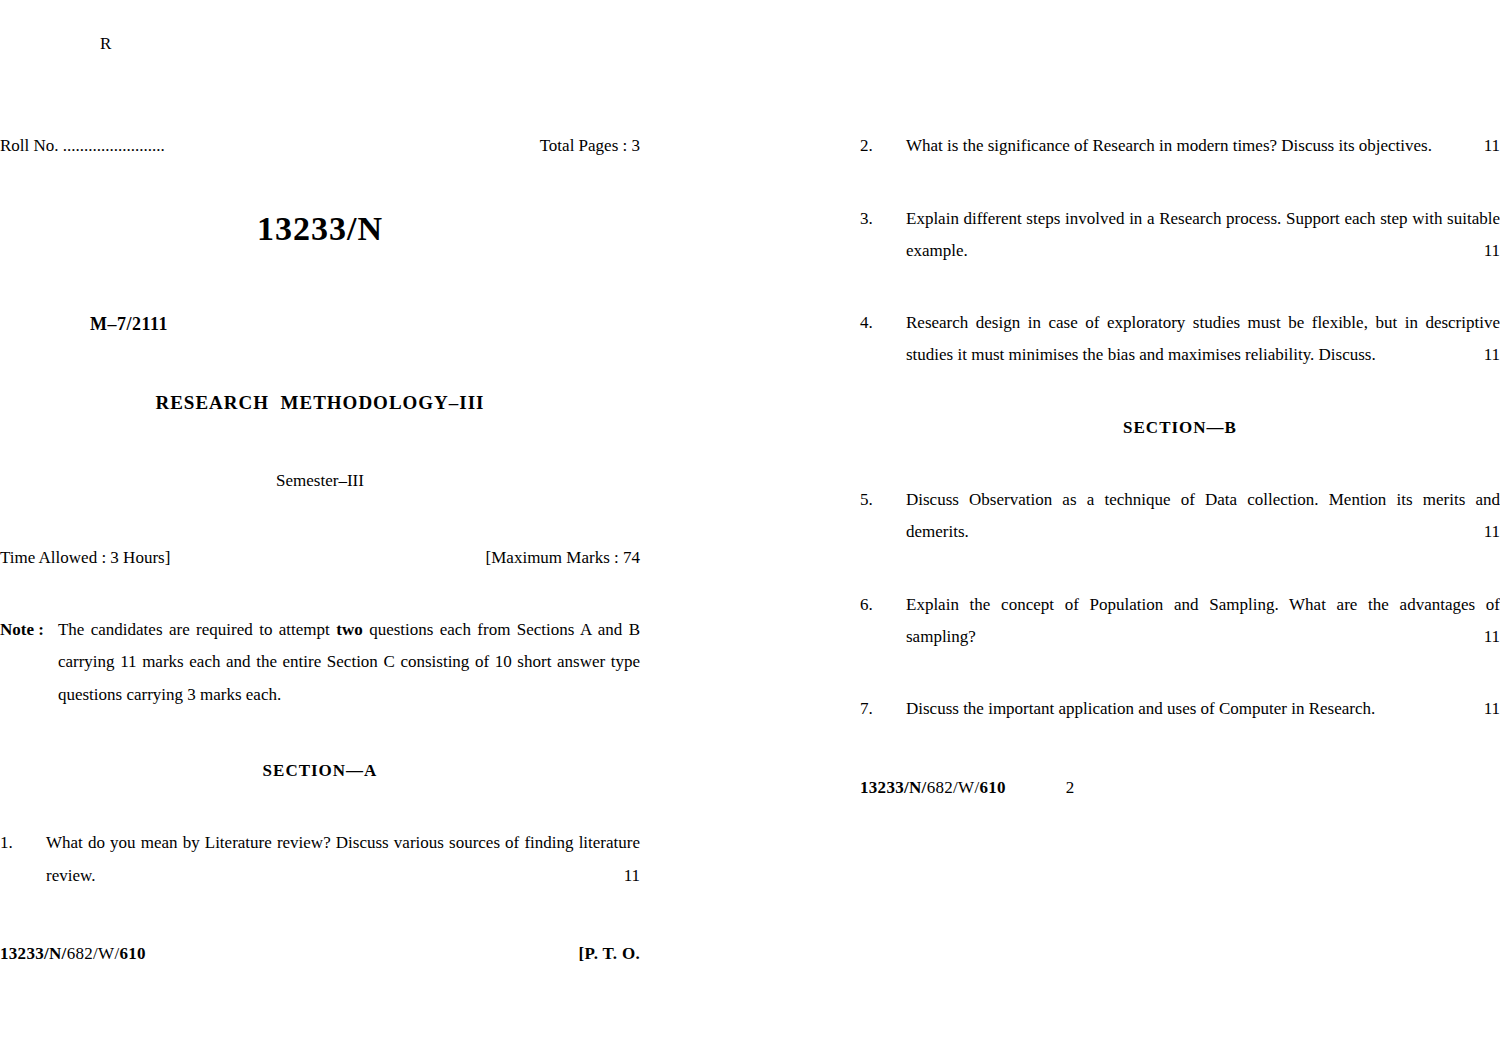R
Roll No. ........................
Total Pages : 3
13233/N
M–7/2111
RESEARCH METHODOLOGY–III
Semester–III
Time Allowed : 3 Hours]
[Maximum Marks : 74
Note :
The candidates are required to attempt two questions each from Sections A and B carrying 11 marks each and the entire Section C consisting of 10 short answer type questions carrying 3 marks each.
SECTION—A
1.
What do you mean by Literature review? Discuss various sources of finding literature review.11
13233/N/682/W/610
[P. T. O.
2.
What is the significance of Research in modern times? Discuss its objectives.11
3.
Explain different steps involved in a Research process. Support each step with suitable example.11
4.
Research design in case of exploratory studies must be flexible, but in descriptive studies it must minimises the bias and maximises reliability. Discuss.11
SECTION—B
5.
Discuss Observation as a technique of Data collection. Mention its merits and demerits.11
6.
Explain the concept of Population and Sampling. What are the advantages of sampling?11
7.
Discuss the important application and uses of Computer in Research.11
13233/N/682/W/6102